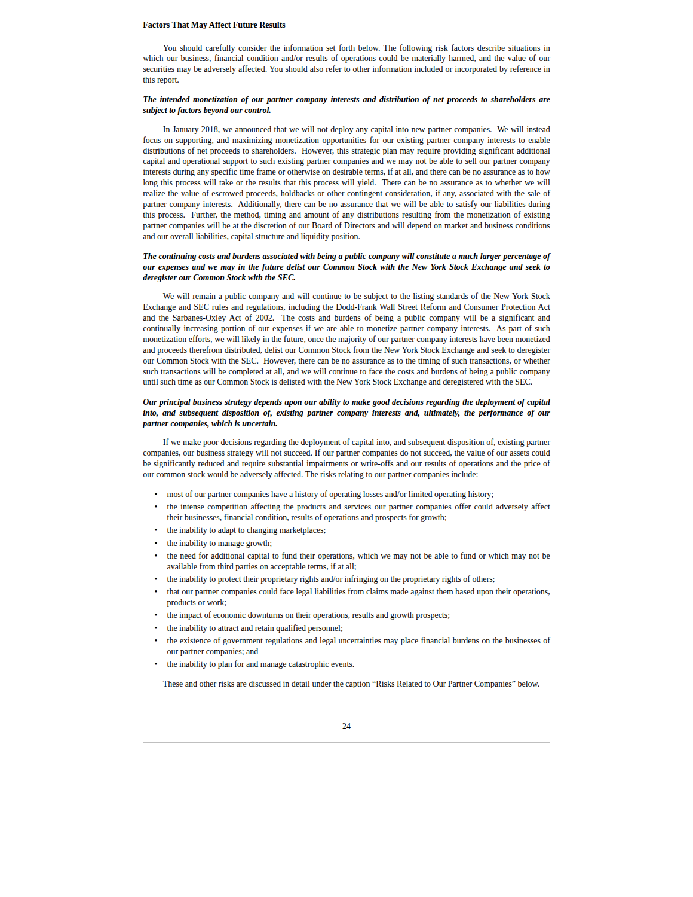Factors That May Affect Future Results
You should carefully consider the information set forth below. The following risk factors describe situations in which our business, financial condition and/or results of operations could be materially harmed, and the value of our securities may be adversely affected. You should also refer to other information included or incorporated by reference in this report.
The intended monetization of our partner company interests and distribution of net proceeds to shareholders are subject to factors beyond our control.
In January 2018, we announced that we will not deploy any capital into new partner companies. We will instead focus on supporting, and maximizing monetization opportunities for our existing partner company interests to enable distributions of net proceeds to shareholders. However, this strategic plan may require providing significant additional capital and operational support to such existing partner companies and we may not be able to sell our partner company interests during any specific time frame or otherwise on desirable terms, if at all, and there can be no assurance as to how long this process will take or the results that this process will yield. There can be no assurance as to whether we will realize the value of escrowed proceeds, holdbacks or other contingent consideration, if any, associated with the sale of partner company interests. Additionally, there can be no assurance that we will be able to satisfy our liabilities during this process. Further, the method, timing and amount of any distributions resulting from the monetization of existing partner companies will be at the discretion of our Board of Directors and will depend on market and business conditions and our overall liabilities, capital structure and liquidity position.
The continuing costs and burdens associated with being a public company will constitute a much larger percentage of our expenses and we may in the future delist our Common Stock with the New York Stock Exchange and seek to deregister our Common Stock with the SEC.
We will remain a public company and will continue to be subject to the listing standards of the New York Stock Exchange and SEC rules and regulations, including the Dodd-Frank Wall Street Reform and Consumer Protection Act and the Sarbanes-Oxley Act of 2002. The costs and burdens of being a public company will be a significant and continually increasing portion of our expenses if we are able to monetize partner company interests. As part of such monetization efforts, we will likely in the future, once the majority of our partner company interests have been monetized and proceeds therefrom distributed, delist our Common Stock from the New York Stock Exchange and seek to deregister our Common Stock with the SEC. However, there can be no assurance as to the timing of such transactions, or whether such transactions will be completed at all, and we will continue to face the costs and burdens of being a public company until such time as our Common Stock is delisted with the New York Stock Exchange and deregistered with the SEC.
Our principal business strategy depends upon our ability to make good decisions regarding the deployment of capital into, and subsequent disposition of, existing partner company interests and, ultimately, the performance of our partner companies, which is uncertain.
If we make poor decisions regarding the deployment of capital into, and subsequent disposition of, existing partner companies, our business strategy will not succeed. If our partner companies do not succeed, the value of our assets could be significantly reduced and require substantial impairments or write-offs and our results of operations and the price of our common stock would be adversely affected. The risks relating to our partner companies include:
most of our partner companies have a history of operating losses and/or limited operating history;
the intense competition affecting the products and services our partner companies offer could adversely affect their businesses, financial condition, results of operations and prospects for growth;
the inability to adapt to changing marketplaces;
the inability to manage growth;
the need for additional capital to fund their operations, which we may not be able to fund or which may not be available from third parties on acceptable terms, if at all;
the inability to protect their proprietary rights and/or infringing on the proprietary rights of others;
that our partner companies could face legal liabilities from claims made against them based upon their operations, products or work;
the impact of economic downturns on their operations, results and growth prospects;
the inability to attract and retain qualified personnel;
the existence of government regulations and legal uncertainties may place financial burdens on the businesses of our partner companies; and
the inability to plan for and manage catastrophic events.
These and other risks are discussed in detail under the caption “Risks Related to Our Partner Companies” below.
24